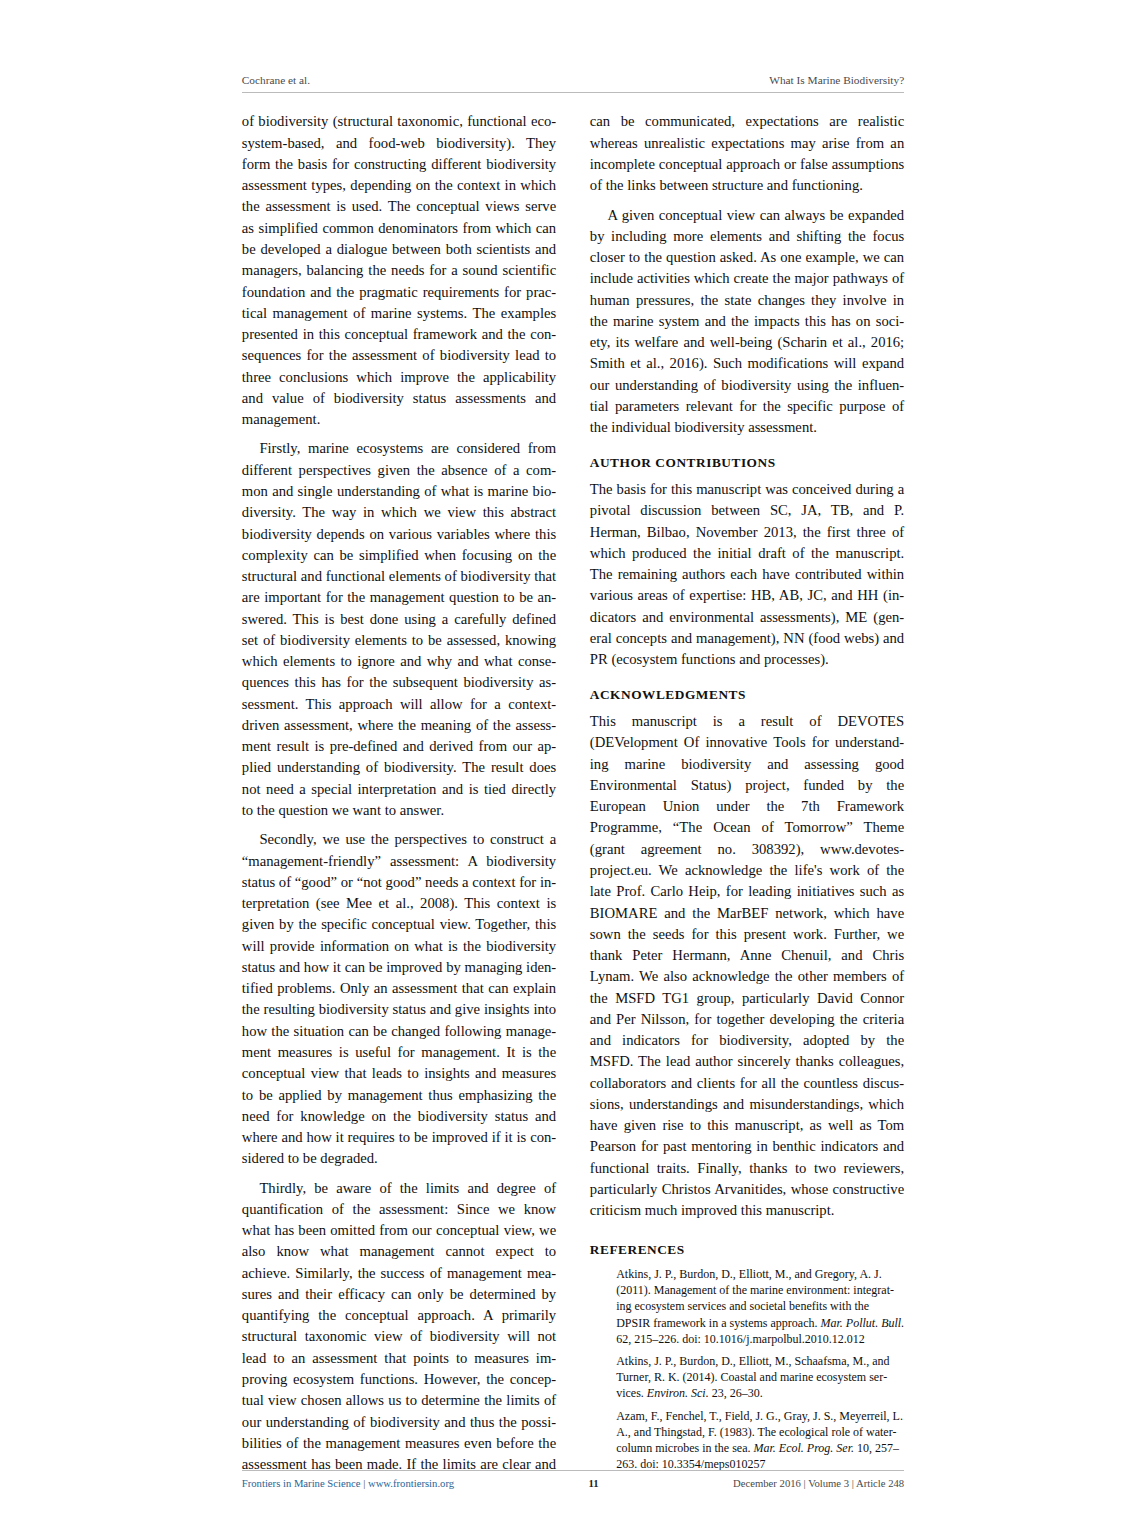Cochrane et al. What Is Marine Biodiversity?
of biodiversity (structural taxonomic, functional ecosystem-based, and food-web biodiversity). They form the basis for constructing different biodiversity assessment types, depending on the context in which the assessment is used. The conceptual views serve as simplified common denominators from which can be developed a dialogue between both scientists and managers, balancing the needs for a sound scientific foundation and the pragmatic requirements for practical management of marine systems. The examples presented in this conceptual framework and the consequences for the assessment of biodiversity lead to three conclusions which improve the applicability and value of biodiversity status assessments and management.
Firstly, marine ecosystems are considered from different perspectives given the absence of a common and single understanding of what is marine biodiversity. The way in which we view this abstract biodiversity depends on various variables where this complexity can be simplified when focusing on the structural and functional elements of biodiversity that are important for the management question to be answered. This is best done using a carefully defined set of biodiversity elements to be assessed, knowing which elements to ignore and why and what consequences this has for the subsequent biodiversity assessment. This approach will allow for a context-driven assessment, where the meaning of the assessment result is pre-defined and derived from our applied understanding of biodiversity. The result does not need a special interpretation and is tied directly to the question we want to answer.
Secondly, we use the perspectives to construct a “management-friendly” assessment: A biodiversity status of “good” or “not good” needs a context for interpretation (see Mee et al., 2008). This context is given by the specific conceptual view. Together, this will provide information on what is the biodiversity status and how it can be improved by managing identified problems. Only an assessment that can explain the resulting biodiversity status and give insights into how the situation can be changed following management measures is useful for management. It is the conceptual view that leads to insights and measures to be applied by management thus emphasizing the need for knowledge on the biodiversity status and where and how it requires to be improved if it is considered to be degraded.
Thirdly, be aware of the limits and degree of quantification of the assessment: Since we know what has been omitted from our conceptual view, we also know what management cannot expect to achieve. Similarly, the success of management measures and their efficacy can only be determined by quantifying the conceptual approach. A primarily structural taxonomic view of biodiversity will not lead to an assessment that points to measures improving ecosystem functions. However, the conceptual view chosen allows us to determine the limits of our understanding of biodiversity and thus the possibilities of the management measures even before the assessment has been made. If the limits are clear and can be communicated, expectations are realistic whereas unrealistic expectations may arise from an incomplete conceptual approach or false assumptions of the links between structure and functioning.
A given conceptual view can always be expanded by including more elements and shifting the focus closer to the question asked. As one example, we can include activities which create the major pathways of human pressures, the state changes they involve in the marine system and the impacts this has on society, its welfare and well-being (Scharin et al., 2016; Smith et al., 2016). Such modifications will expand our understanding of biodiversity using the influential parameters relevant for the specific purpose of the individual biodiversity assessment.
Author Contributions
The basis for this manuscript was conceived during a pivotal discussion between SC, JA, TB, and P. Herman, Bilbao, November 2013, the first three of which produced the initial draft of the manuscript. The remaining authors each have contributed within various areas of expertise: HB, AB, JC, and HH (indicators and environmental assessments), ME (general concepts and management), NN (food webs) and PR (ecosystem functions and processes).
Acknowledgments
This manuscript is a result of DEVOTES (DEVelopment Of innovative Tools for understanding marine biodiversity and assessing good Environmental Status) project, funded by the European Union under the 7th Framework Programme, “The Ocean of Tomorrow” Theme (grant agreement no. 308392), www.devotes-project.eu. We acknowledge the life's work of the late Prof. Carlo Heip, for leading initiatives such as BIOMARE and the MarBEF network, which have sown the seeds for this present work. Further, we thank Peter Hermann, Anne Chenuil, and Chris Lynam. We also acknowledge the other members of the MSFD TG1 group, particularly David Connor and Per Nilsson, for together developing the criteria and indicators for biodiversity, adopted by the MSFD. The lead author sincerely thanks colleagues, collaborators and clients for all the countless discussions, understandings and misunderstandings, which have given rise to this manuscript, as well as Tom Pearson for past mentoring in benthic indicators and functional traits. Finally, thanks to two reviewers, particularly Christos Arvanitides, whose constructive criticism much improved this manuscript.
References
Atkins, J. P., Burdon, D., Elliott, M., and Gregory, A. J. (2011). Management of the marine environment: integrating ecosystem services and societal benefits with the DPSIR framework in a systems approach. Mar. Pollut. Bull. 62, 215–226. doi: 10.1016/j.marpolbul.2010.12.012
Atkins, J. P., Burdon, D., Elliott, M., Schaafsma, M., and Turner, R. K. (2014). Coastal and marine ecosystem services. Environ. Sci. 23, 26–30.
Azam, F., Fenchel, T., Field, J. G., Gray, J. S., Meyerreil, L. A., and Thingstad, F. (1983). The ecological role of water-column microbes in the sea. Mar. Ecol. Prog. Ser. 10, 257–263. doi: 10.3354/meps010257
Frontiers in Marine Science | www.frontiersin.org 11 December 2016 | Volume 3 | Article 248